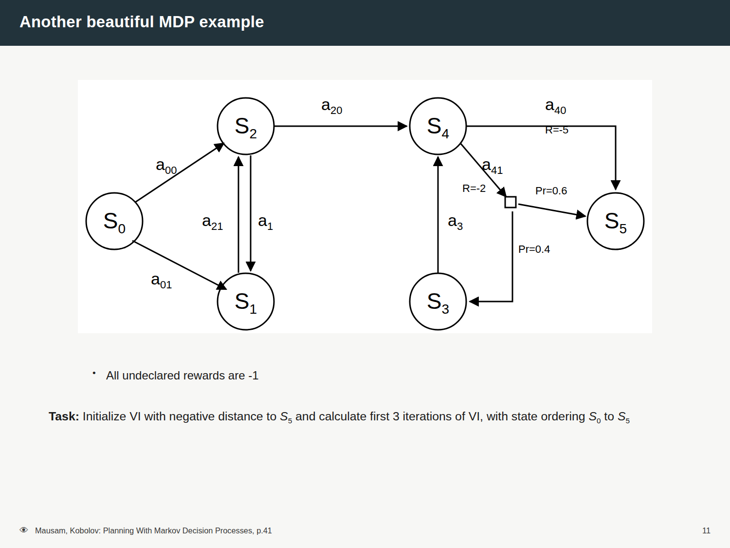Another beautiful MDP example
S0 S1 S2 S3 S4 S5 a00 a01 a21 a1 a20 a3 a40 a41 R=-5 R=-2 Pr=0.6 Pr=0.4
All undeclared rewards are -1
Task: Initialize VI with negative distance to S 5 and calculate first 3 iterations of VI, with state ordering S 0 to S 5
👁 Mausam, Kobolov: Planning With Markov Decision Processes, p.41
11